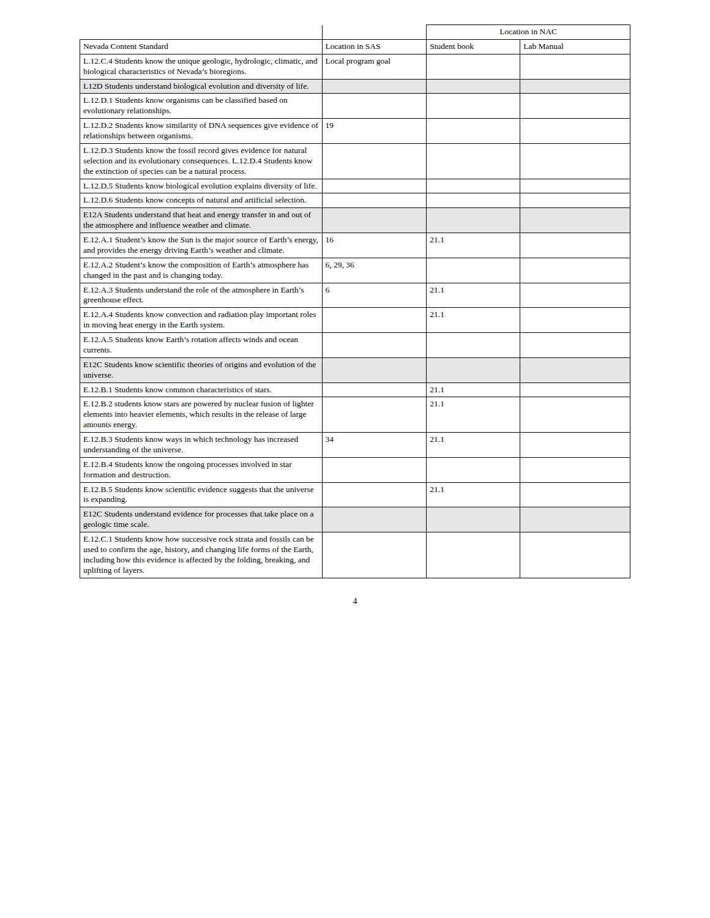| | | Location in NAC |
| --- | --- | --- |
| Nevada Content Standard | Location in SAS | Student book | Lab Manual |
| L.12.C.4 Students know the unique geologic, hydrologic, climatic, and biological characteristics of Nevada’s bioregions. | Local program goal | | |
| L12D Students understand biological evolution and diversity of life. | | | |
| L.12.D.1 Students know organisms can be classified based on evolutionary relationships. | | | |
| L.12.D.2 Students know similarity of DNA sequences give evidence of relationships between organisms. | 19 | | |
| L.12.D.3 Students know the fossil record gives evidence for natural selection and its evolutionary consequences. L.12.D.4 Students know the extinction of species can be a natural process. | | | |
| L.12.D.5 Students know biological evolution explains diversity of life. | | | |
| L.12.D.6 Students know concepts of natural and artificial selection. | | | |
| E12A Students understand that heat and energy transfer in and out of the atmosphere and influence weather and climate. | | | |
| E.12.A.1 Student’s know the Sun is the major source of Earth’s energy, and provides the energy driving Earth’s weather and climate. | 16 | 21.1 | |
| E.12.A.2 Student’s know the composition of Earth’s atmosphere has changed in the past and is changing today. | 6, 29, 36 | | |
| E.12.A.3 Students understand the role of the atmosphere in Earth’s greenhouse effect. | 6 | 21.1 | |
| E.12.A.4 Students know convection and radiation play important roles in moving heat energy in the Earth system. | | 21.1 | |
| E.12.A.5 Students know Earth’s rotation affects winds and ocean currents. | | | |
| E12C Students know scientific theories of origins and evolution of the universe. | | | |
| E.12.B.1 Students know common characteristics of stars. | | 21.1 | |
| E.12.B.2 students know stars are powered by nuclear fusion of lighter elements into heavier elements, which results in the release of large amounts energy. | | 21.1 | |
| E.12.B.3 Students know ways in which technology has increased understanding of the universe. | 34 | 21.1 | |
| E.12.B.4 Students know the ongoing processes involved in star formation and destruction. | | | |
| E.12.B.5 Students know scientific evidence suggests that the universe is expanding. | | 21.1 | |
| E12C Students understand evidence for processes that take place on a geologic time scale. | | | |
| E.12.C.1 Students know how successive rock strata and fossils can be used to confirm the age, history, and changing life forms of the Earth, including how this evidence is affected by the folding, breaking, and uplifting of layers. | | | |
4